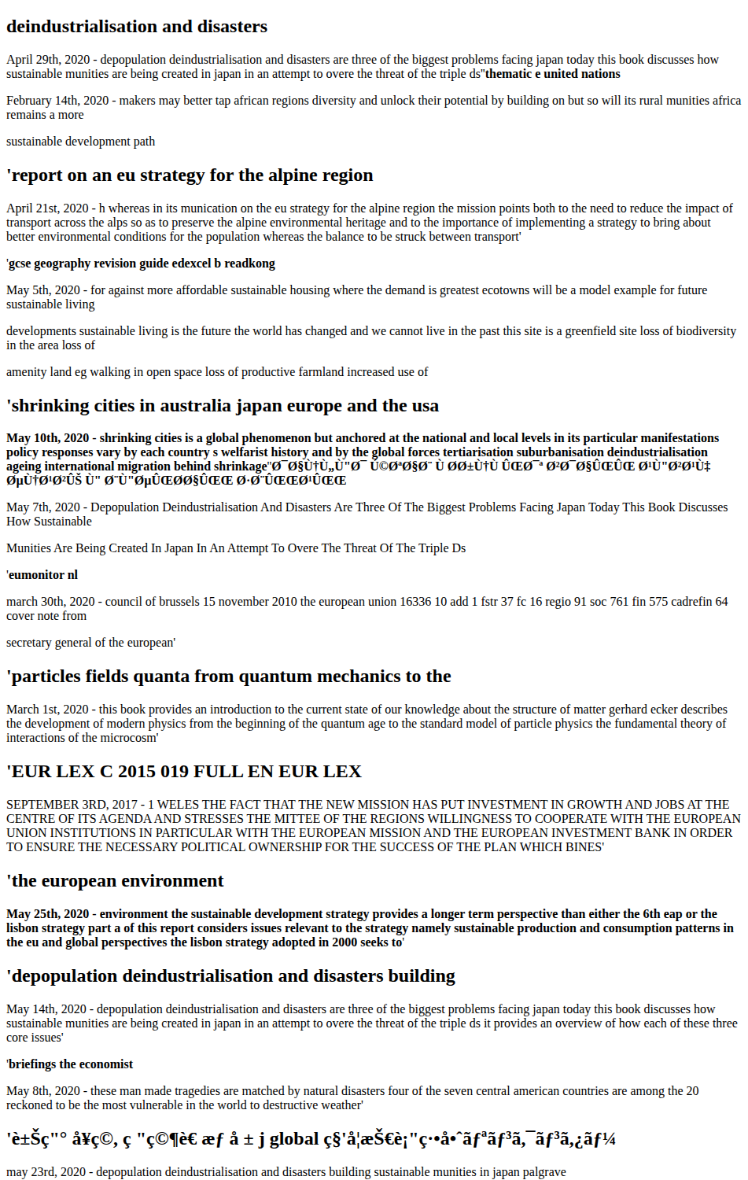deindustrialisation and disasters
April 29th, 2020 - depopulation deindustrialisation and disasters are three of the biggest problems facing japan today this book discusses how sustainable munities are being created in japan in an attempt to overe the threat of the triple ds''thematic e united nations
February 14th, 2020 - makers may better tap african regions diversity and unlock their potential by building on but so will its rural munities africa remains a more
sustainable development path
'report on an eu strategy for the alpine region
April 21st, 2020 - h whereas in its munication on the eu strategy for the alpine region the mission points both to the need to reduce the impact of transport across the alps so as to preserve the alpine environmental heritage and to the importance of implementing a strategy to bring about better environmental conditions for the population whereas the balance to be struck between transport'
'gcse geography revision guide edexcel b readkong
May 5th, 2020 - for against more affordable sustainable housing where the demand is greatest ecotowns will be a model example for future sustainable living
developments sustainable living is the future the world has changed and we cannot live in the past this site is a greenfield site loss of biodiversity in the area loss of
amenity land eg walking in open space loss of productive farmland increased use of
'shrinking cities in australia japan europe and the usa
May 10th, 2020 - shrinking cities is a global phenomenon but anchored at the national and local levels in its particular manifestations policy responses vary by each country s welfarist history and by the global forces tertiarisation suburbanisation deindustrialisation ageing international migration behind shrinkage''Ø¯Ø§Ù†Ù„Ù"Ø¯ Ú©ØªØ§Ø¨ Ù ØØ±Ù†Ù ÛŒØ¯ª Ø²Ø¯Ø§ÛŒÛŒ Ø¹Ù"Ø²Ø¹Ù‡ ØµÙ†Ø¹Ø²ÛŠ Ù" Ø¨Ù"ØµÛŒØØ§ÛŒŒ Ø·Ø¨ÛŒŒØ¹ÛŒŒ
May 7th, 2020 - Depopulation Deindustrialisation And Disasters Are Three Of The Biggest Problems Facing Japan Today This Book Discusses How Sustainable
Munities Are Being Created In Japan In An Attempt To Overe The Threat Of The Triple Ds
'eumonitor nl
march 30th, 2020 - council of brussels 15 november 2010 the european union 16336 10 add 1 fstr 37 fc 16 regio 91 soc 761 fin 575 cadrefin 64 cover note from
secretary general of the european'
'particles fields quanta from quantum mechanics to the
March 1st, 2020 - this book provides an introduction to the current state of our knowledge about the structure of matter gerhard ecker describes the development of modern physics from the beginning of the quantum age to the standard model of particle physics the fundamental theory of interactions of the microcosm'
'EUR LEX C 2015 019 FULL EN EUR LEX
SEPTEMBER 3RD, 2017 - 1 WELES THE FACT THAT THE NEW MISSION HAS PUT INVESTMENT IN GROWTH AND JOBS AT THE CENTRE OF ITS AGENDA AND STRESSES THE MITTEE OF THE REGIONS WILLINGNESS TO COOPERATE WITH THE EUROPEAN UNION INSTITUTIONS IN PARTICULAR WITH THE EUROPEAN MISSION AND THE EUROPEAN INVESTMENT BANK IN ORDER TO ENSURE THE NECESSARY POLITICAL OWNERSHIP FOR THE SUCCESS OF THE PLAN WHICH BINES'
'the european environment
May 25th, 2020 - environment the sustainable development strategy provides a longer term perspective than either the 6th eap or the lisbon strategy part a of this report considers issues relevant to the strategy namely sustainable production and consumption patterns in the eu and global perspectives the lisbon strategy adopted in 2000 seeks to'
'depopulation deindustrialisation and disasters building
May 14th, 2020 - depopulation deindustrialisation and disasters are three of the biggest problems facing japan today this book discusses how sustainable munities are being created in japan in an attempt to overe the threat of the triple ds it provides an overview of how each of these three core issues'
'briefings the economist
May 8th, 2020 - these man made tragedies are matched by natural disasters four of the seven central american countries are among the 20 reckoned to be the most vulnerable in the world to destructive weather'
'è±Šç"° å¥ç©, ç "ç©¶è€ æƒ å ± j global ç§'å¦æŠ€è¡"ç·•å•ˆãƒªãƒ³ã,¯ãƒ³ã,¿ãƒ¼
may 23rd, 2020 - depopulation deindustrialisation and disasters building sustainable munities in japan palgrave